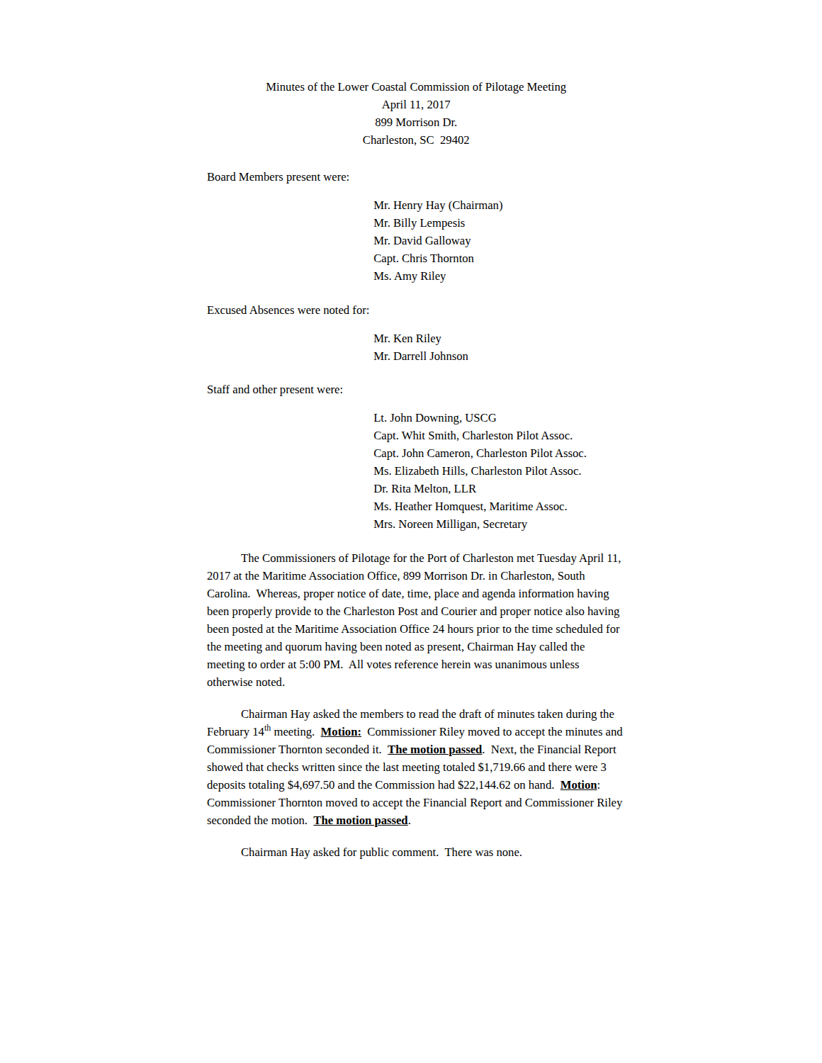Minutes of the Lower Coastal Commission of Pilotage Meeting
April 11, 2017
899 Morrison Dr.
Charleston, SC 29402
Board Members present were:
Mr. Henry Hay (Chairman)
Mr. Billy Lempesis
Mr. David Galloway
Capt. Chris Thornton
Ms. Amy Riley
Excused Absences were noted for:
Mr. Ken Riley
Mr. Darrell Johnson
Staff and other present were:
Lt. John Downing, USCG
Capt. Whit Smith, Charleston Pilot Assoc.
Capt. John Cameron, Charleston Pilot Assoc.
Ms. Elizabeth Hills, Charleston Pilot Assoc.
Dr. Rita Melton, LLR
Ms. Heather Homquest, Maritime Assoc.
Mrs. Noreen Milligan, Secretary
The Commissioners of Pilotage for the Port of Charleston met Tuesday April 11, 2017 at the Maritime Association Office, 899 Morrison Dr. in Charleston, South Carolina. Whereas, proper notice of date, time, place and agenda information having been properly provide to the Charleston Post and Courier and proper notice also having been posted at the Maritime Association Office 24 hours prior to the time scheduled for the meeting and quorum having been noted as present, Chairman Hay called the meeting to order at 5:00 PM. All votes reference herein was unanimous unless otherwise noted.
Chairman Hay asked the members to read the draft of minutes taken during the February 14th meeting. Motion: Commissioner Riley moved to accept the minutes and Commissioner Thornton seconded it. The motion passed. Next, the Financial Report showed that checks written since the last meeting totaled $1,719.66 and there were 3 deposits totaling $4,697.50 and the Commission had $22,144.62 on hand. Motion: Commissioner Thornton moved to accept the Financial Report and Commissioner Riley seconded the motion. The motion passed.
Chairman Hay asked for public comment. There was none.